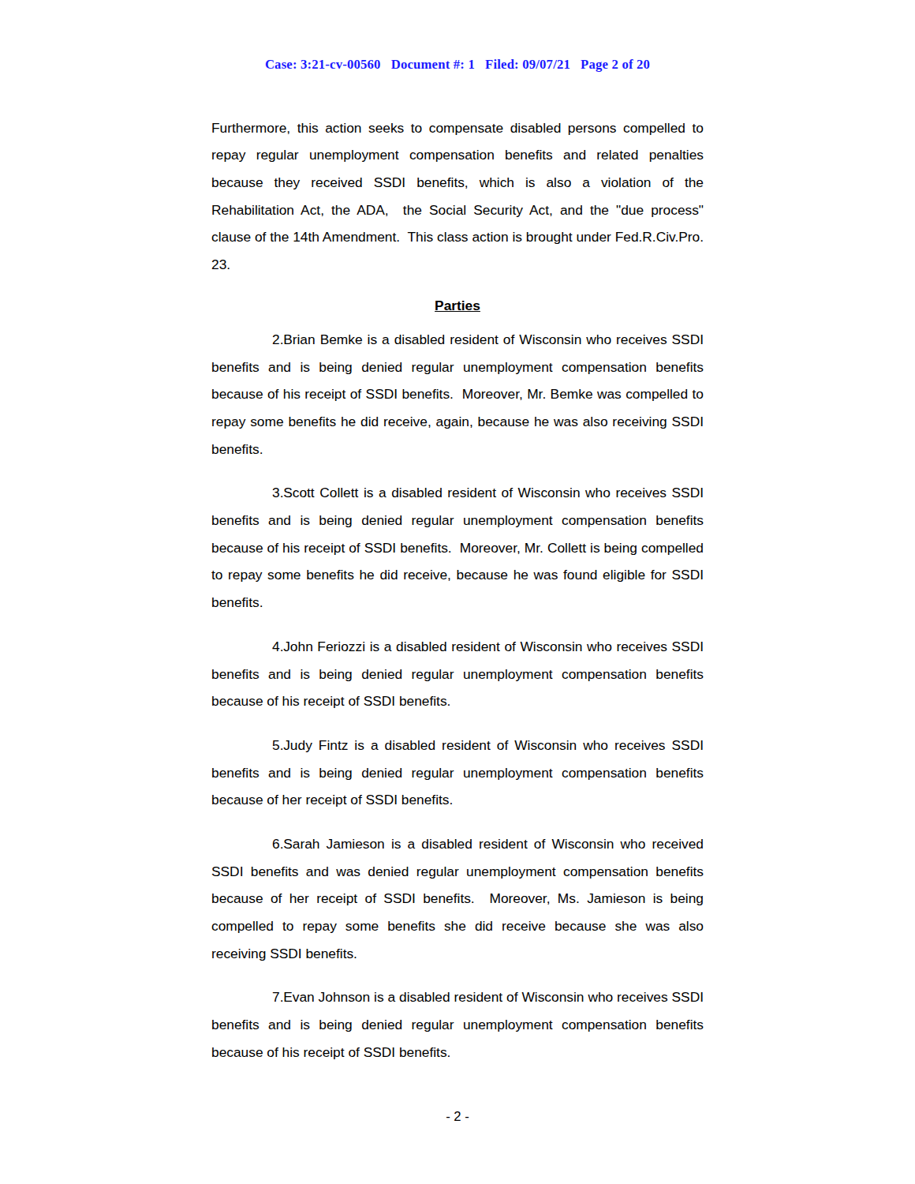Case: 3:21-cv-00560 Document #: 1 Filed: 09/07/21 Page 2 of 20
Furthermore, this action seeks to compensate disabled persons compelled to repay regular unemployment compensation benefits and related penalties because they received SSDI benefits, which is also a violation of the Rehabilitation Act, the ADA, the Social Security Act, and the "due process" clause of the 14th Amendment. This class action is brought under Fed.R.Civ.Pro. 23.
Parties
2. Brian Bemke is a disabled resident of Wisconsin who receives SSDI benefits and is being denied regular unemployment compensation benefits because of his receipt of SSDI benefits. Moreover, Mr. Bemke was compelled to repay some benefits he did receive, again, because he was also receiving SSDI benefits.
3. Scott Collett is a disabled resident of Wisconsin who receives SSDI benefits and is being denied regular unemployment compensation benefits because of his receipt of SSDI benefits. Moreover, Mr. Collett is being compelled to repay some benefits he did receive, because he was found eligible for SSDI benefits.
4. John Feriozzi is a disabled resident of Wisconsin who receives SSDI benefits and is being denied regular unemployment compensation benefits because of his receipt of SSDI benefits.
5. Judy Fintz is a disabled resident of Wisconsin who receives SSDI benefits and is being denied regular unemployment compensation benefits because of her receipt of SSDI benefits.
6. Sarah Jamieson is a disabled resident of Wisconsin who received SSDI benefits and was denied regular unemployment compensation benefits because of her receipt of SSDI benefits. Moreover, Ms. Jamieson is being compelled to repay some benefits she did receive because she was also receiving SSDI benefits.
7. Evan Johnson is a disabled resident of Wisconsin who receives SSDI benefits and is being denied regular unemployment compensation benefits because of his receipt of SSDI benefits.
- 2 -